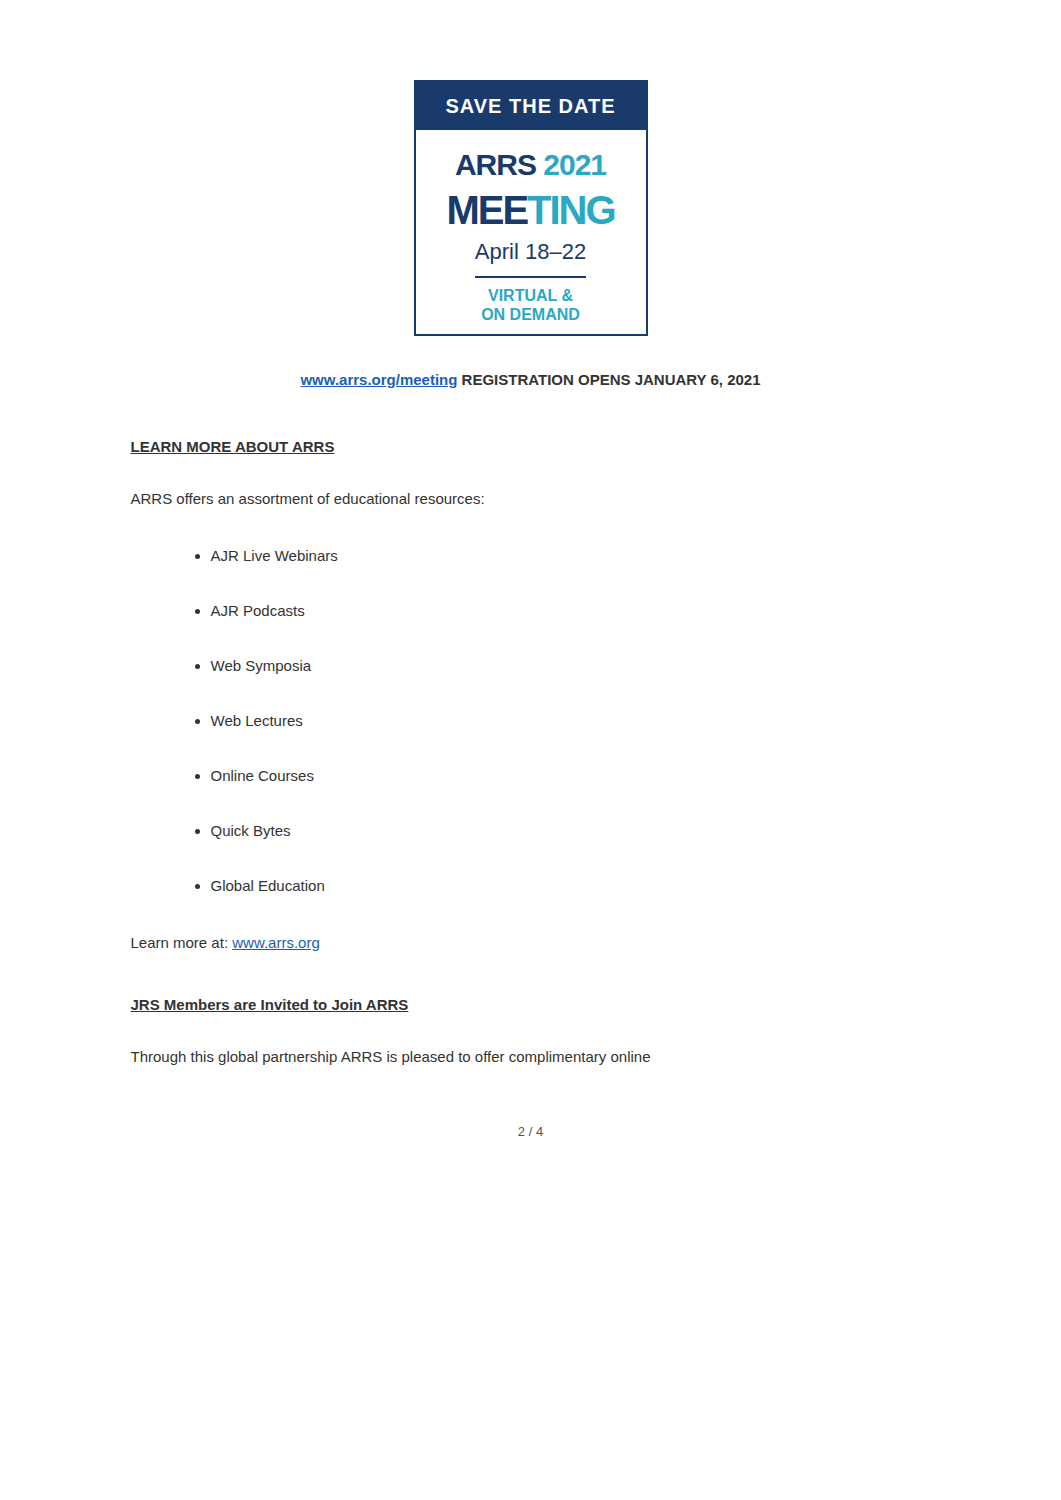SAVE THE DATE
ARRS 2021
MEETING
April 18–22
VIRTUAL &
ON DEMAND
www.arrs.org/meeting REGISTRATION OPENS JANUARY 6, 2021
LEARN MORE ABOUT ARRS
ARRS offers an assortment of educational resources:
AJR Live Webinars
AJR Podcasts
Web Symposia
Web Lectures
Online Courses
Quick Bytes
Global Education
Learn more at: www.arrs.org
JRS Members are Invited to Join ARRS
Through this global partnership ARRS is pleased to offer complimentary online
2 / 4